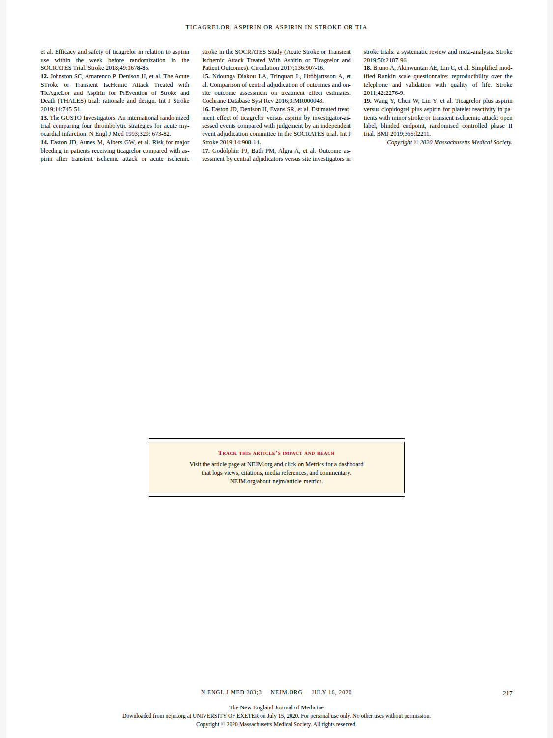Ticagrelor–Aspirin or Aspirin in Stroke or TIA
et al. Efficacy and safety of ticagrelor in relation to aspirin use within the week before randomization in the SOCRATES Trial. Stroke 2018;49:1678-85.
12. Johnston SC, Amarenco P, Denison H, et al. The Acute STroke or Transient IscHemic Attack Treated with TicAgreLor and Aspirin for PrEvention of Stroke and Death (THALES) trial: rationale and design. Int J Stroke 2019;14:745-51.
13. The GUSTO Investigators. An international randomized trial comparing four thrombolytic strategies for acute myocardial infarction. N Engl J Med 1993;329: 673-82.
14. Easton JD, Aunes M, Albers GW, et al. Risk for major bleeding in patients receiving ticagrelor compared with aspirin after transient ischemic attack or acute ischemic stroke in the SOCRATES Study (Acute Stroke or Transient Ischemic Attack Treated With Aspirin or Ticagrelor and Patient Outcomes). Circulation 2017;136:907-16.
15. Ndounga Diakou LA, Trinquart L, Hróbjartsson A, et al. Comparison of central adjudication of outcomes and onsite outcome assessment on treatment effect estimates. Cochrane Database Syst Rev 2016;3:MR000043.
16. Easton JD, Denison H, Evans SR, et al. Estimated treatment effect of ticagrelor versus aspirin by investigator-assessed events compared with judgement by an independent event adjudication committee in the SOCRATES trial. Int J Stroke 2019;14:908-14.
17. Godolphin PJ, Bath PM, Algra A, et al. Outcome assessment by central adjudicators versus site investigators in stroke trials: a systematic review and meta-analysis. Stroke 2019;50:2187-96.
18. Bruno A, Akinwuntan AE, Lin C, et al. Simplified modified Rankin scale questionnaire: reproducibility over the telephone and validation with quality of life. Stroke 2011;42:2276-9.
19. Wang Y, Chen W, Lin Y, et al. Ticagrelor plus aspirin versus clopidogrel plus aspirin for platelet reactivity in patients with minor stroke or transient ischaemic attack: open label, blinded endpoint, randomised controlled phase II trial. BMJ 2019;365:l2211.
Copyright © 2020 Massachusetts Medical Society.
Track this article’s impact and reach
Visit the article page at NEJM.org and click on Metrics for a dashboard
that logs views, citations, media references, and commentary.
NEJM.org/about-nejm/article-metrics.
N Engl J Med 383;3 nejm.org July 16, 2020 217
The New England Journal of Medicine
Downloaded from nejm.org at UNIVERSITY OF EXETER on July 15, 2020. For personal use only. No other uses without permission.
Copyright © 2020 Massachusetts Medical Society. All rights reserved.